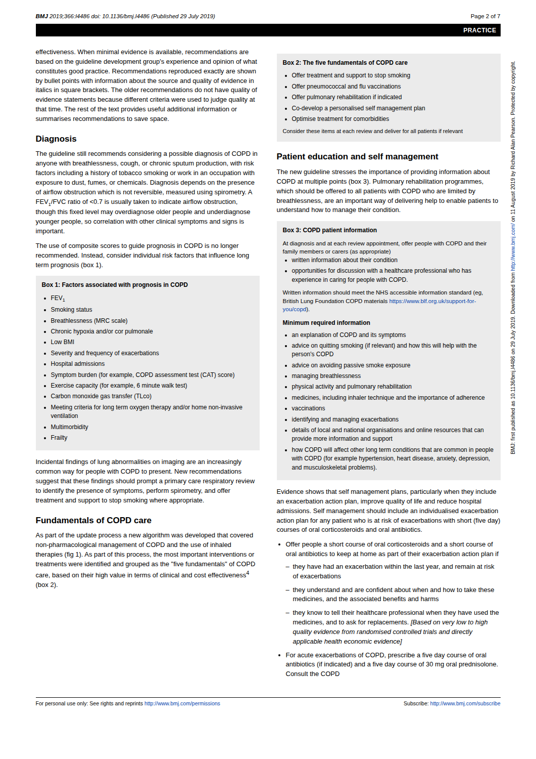BMJ 2019;366:l4486 doi: 10.1136/bmj.l4486 (Published 29 July 2019)
Page 2 of 7
PRACTICE
BMJ: first published as 10.1136/bmj.l4486 on 29 July 2019. Downloaded from http://www.bmj.com/ on 11 August 2019 by Richard Alan Pearson. Protected by copyright.
effectiveness. When minimal evidence is available, recommendations are based on the guideline development group's experience and opinion of what constitutes good practice. Recommendations reproduced exactly are shown by bullet points with information about the source and quality of evidence in italics in square brackets. The older recommendations do not have quality of evidence statements because different criteria were used to judge quality at that time. The rest of the text provides useful additional information or summarises recommendations to save space.
Diagnosis
The guideline still recommends considering a possible diagnosis of COPD in anyone with breathlessness, cough, or chronic sputum production, with risk factors including a history of tobacco smoking or work in an occupation with exposure to dust, fumes, or chemicals. Diagnosis depends on the presence of airflow obstruction which is not reversible, measured using spirometry. A FEV1/FVC ratio of <0.7 is usually taken to indicate airflow obstruction, though this fixed level may overdiagnose older people and underdiagnose younger people, so correlation with other clinical symptoms and signs is important.
The use of composite scores to guide prognosis in COPD is no longer recommended. Instead, consider individual risk factors that influence long term prognosis (box 1).
Box 1: Factors associated with prognosis in COPD
FEV1
Smoking status
Breathlessness (MRC scale)
Chronic hypoxia and/or cor pulmonale
Low BMI
Severity and frequency of exacerbations
Hospital admissions
Symptom burden (for example, COPD assessment test (CAT) score)
Exercise capacity (for example, 6 minute walk test)
Carbon monoxide gas transfer (TLco)
Meeting criteria for long term oxygen therapy and/or home non-invasive ventilation
Multimorbidity
Frailty
Incidental findings of lung abnormalities on imaging are an increasingly common way for people with COPD to present. New recommendations suggest that these findings should prompt a primary care respiratory review to identify the presence of symptoms, perform spirometry, and offer treatment and support to stop smoking where appropriate.
Fundamentals of COPD care
As part of the update process a new algorithm was developed that covered non-pharmacological management of COPD and the use of inhaled therapies (fig 1). As part of this process, the most important interventions or treatments were identified and grouped as the "five fundamentals" of COPD care, based on their high value in terms of clinical and cost effectiveness4 (box 2).
Box 2: The five fundamentals of COPD care
Offer treatment and support to stop smoking
Offer pneumococcal and flu vaccinations
Offer pulmonary rehabilitation if indicated
Co-develop a personalised self management plan
Optimise treatment for comorbidities
Consider these items at each review and deliver for all patients if relevant
Patient education and self management
The new guideline stresses the importance of providing information about COPD at multiple points (box 3). Pulmonary rehabilitation programmes, which should be offered to all patients with COPD who are limited by breathlessness, are an important way of delivering help to enable patients to understand how to manage their condition.
Box 3: COPD patient information
At diagnosis and at each review appointment, offer people with COPD and their family members or carers (as appropriate)
written information about their condition
opportunities for discussion with a healthcare professional who has experience in caring for people with COPD.
Written information should meet the NHS accessible information standard (eg, British Lung Foundation COPD materials https://www.blf.org.uk/support-for-you/copd).
Minimum required information
an explanation of COPD and its symptoms
advice on quitting smoking (if relevant) and how this will help with the person's COPD
advice on avoiding passive smoke exposure
managing breathlessness
physical activity and pulmonary rehabilitation
medicines, including inhaler technique and the importance of adherence
vaccinations
identifying and managing exacerbations
details of local and national organisations and online resources that can provide more information and support
how COPD will affect other long term conditions that are common in people with COPD (for example hypertension, heart disease, anxiety, depression, and musculoskeletal problems).
Evidence shows that self management plans, particularly when they include an exacerbation action plan, improve quality of life and reduce hospital admissions. Self management should include an individualised exacerbation action plan for any patient who is at risk of exacerbations with short (five day) courses of oral corticosteroids and oral antibiotics.
Offer people a short course of oral corticosteroids and a short course of oral antibiotics to keep at home as part of their exacerbation action plan if
they have had an exacerbation within the last year, and remain at risk of exacerbations
they understand and are confident about when and how to take these medicines, and the associated benefits and harms
they know to tell their healthcare professional when they have used the medicines, and to ask for replacements. [Based on very low to high quality evidence from randomised controlled trials and directly applicable health economic evidence]
For acute exacerbations of COPD, prescribe a five day course of oral antibiotics (if indicated) and a five day course of 30 mg oral prednisolone. Consult the COPD
For personal use only: See rights and reprints http://www.bmj.com/permissions
Subscribe: http://www.bmj.com/subscribe